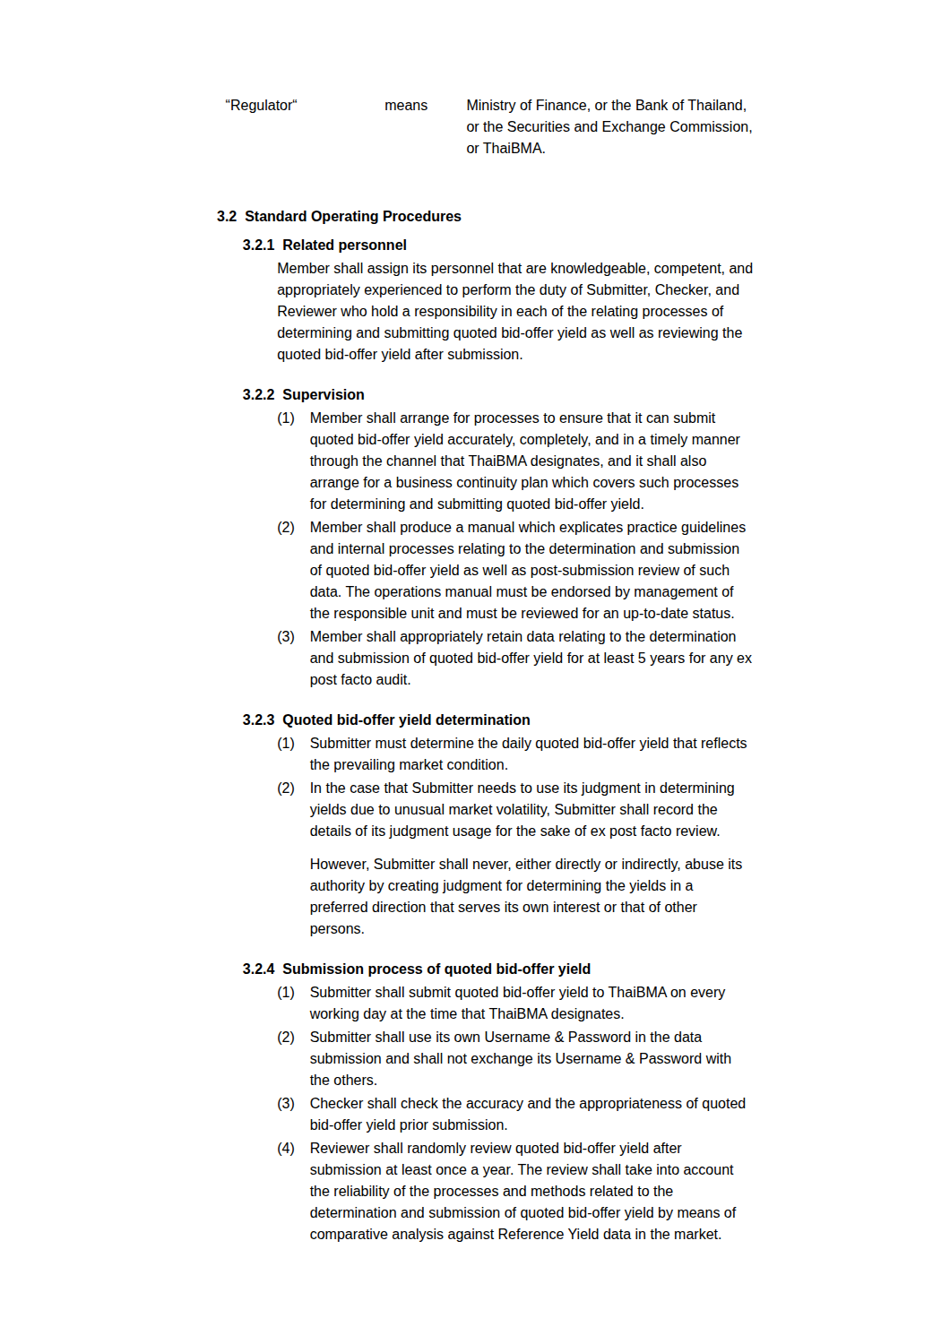“Regulator“
means
Ministry of Finance, or the Bank of Thailand, or the Securities and Exchange Commission, or ThaiBMA.
3.2 Standard Operating Procedures
3.2.1 Related personnel
Member shall assign its personnel that are knowledgeable, competent, and appropriately experienced to perform the duty of Submitter, Checker, and Reviewer who hold a responsibility in each of the relating processes of determining and submitting quoted bid-offer yield as well as reviewing the quoted bid-offer yield after submission.
3.2.2 Supervision
Member shall arrange for processes to ensure that it can submit quoted bid-offer yield accurately, completely, and in a timely manner through the channel that ThaiBMA designates, and it shall also arrange for a business continuity plan which covers such processes for determining and submitting quoted bid-offer yield.
Member shall produce a manual which explicates practice guidelines and internal processes relating to the determination and submission of quoted bid-offer yield as well as post-submission review of such data. The operations manual must be endorsed by management of the responsible unit and must be reviewed for an up-to-date status.
Member shall appropriately retain data relating to the determination and submission of quoted bid-offer yield for at least 5 years for any ex post facto audit.
3.2.3 Quoted bid-offer yield determination
Submitter must determine the daily quoted bid-offer yield that reflects the prevailing market condition.
In the case that Submitter needs to use its judgment in determining yields due to unusual market volatility, Submitter shall record the details of its judgment usage for the sake of ex post facto review.
However, Submitter shall never, either directly or indirectly, abuse its authority by creating judgment for determining the yields in a preferred direction that serves its own interest or that of other persons.
3.2.4 Submission process of quoted bid-offer yield
Submitter shall submit quoted bid-offer yield to ThaiBMA on every working day at the time that ThaiBMA designates.
Submitter shall use its own Username & Password in the data submission and shall not exchange its Username & Password with the others.
Checker shall check the accuracy and the appropriateness of quoted bid-offer yield prior submission.
Reviewer shall randomly review quoted bid-offer yield after submission at least once a year. The review shall take into account the reliability of the processes and methods related to the determination and submission of quoted bid-offer yield by means of comparative analysis against Reference Yield data in the market.